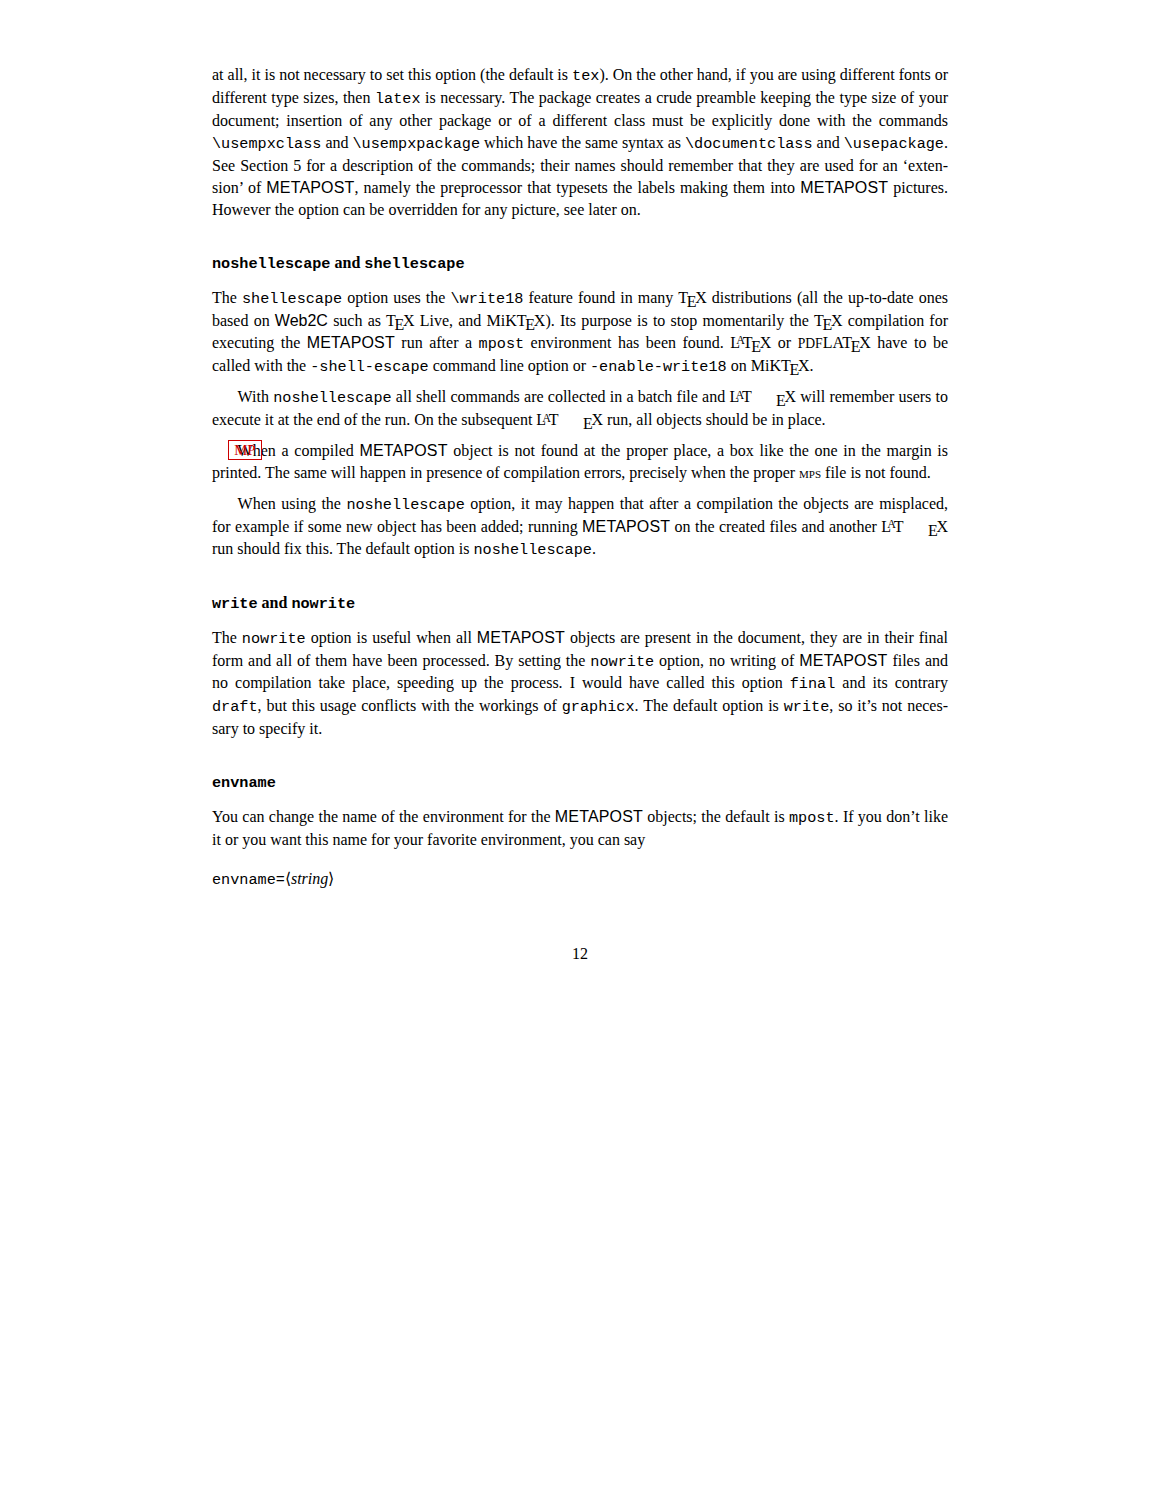at all, it is not necessary to set this option (the default is tex). On the other hand, if you are using different fonts or different type sizes, then latex is necessary. The package creates a crude preamble keeping the type size of your document; insertion of any other package or of a different class must be explicitly done with the commands \usempxclass and \usempxpackage which have the same syntax as \documentclass and \usepackage. See Section 5 for a description of the commands; their names should remember that they are used for an ‘extension’ of METAPOST, namely the preprocessor that typesets the labels making them into METAPOST pictures. However the option can be overridden for any picture, see later on.
noshellescape and shellescape
The shellescape option uses the \write18 feature found in many TEX distributions (all the up-to-date ones based on Web2C such as TEX Live, and MiKTEX). Its purpose is to stop momentarily the TEX compilation for executing the META­POST run after a mpost environment has been found. LATEX or PDFLATEX have to be called with the -shell-escape command line option or -enable-write18 on MiKTEX.
With noshellescape all shell commands are collected in a batch file and LATEX will remember users to execute it at the end of the run. On the subsequent LATEX run, all objects should be in place.
MP
When a compiled METAPOST object is not found at the proper place, a box like the one in the margin is printed. The same will happen in presence of compilation errors, precisely when the proper mps file is not found.
When using the noshellescape option, it may happen that after a compilation the objects are misplaced, for example if some new object has been added; running METAPOST on the created files and another LATEX run should fix this. The default option is noshellescape.
write and nowrite
The nowrite option is useful when all METAPOST objects are present in the document, they are in their final form and all of them have been processed. By setting the nowrite option, no writing of METAPOST files and no compilation take place, speeding up the process. I would have called this option final and its contrary draft, but this usage conflicts with the workings of graphicx. The default option is write, so it’s not necessary to specify it.
envname
You can change the name of the environment for the METAPOST objects; the default is mpost. If you don’t like it or you want this name for your favorite environment, you can say
envname=⟨string⟩
12